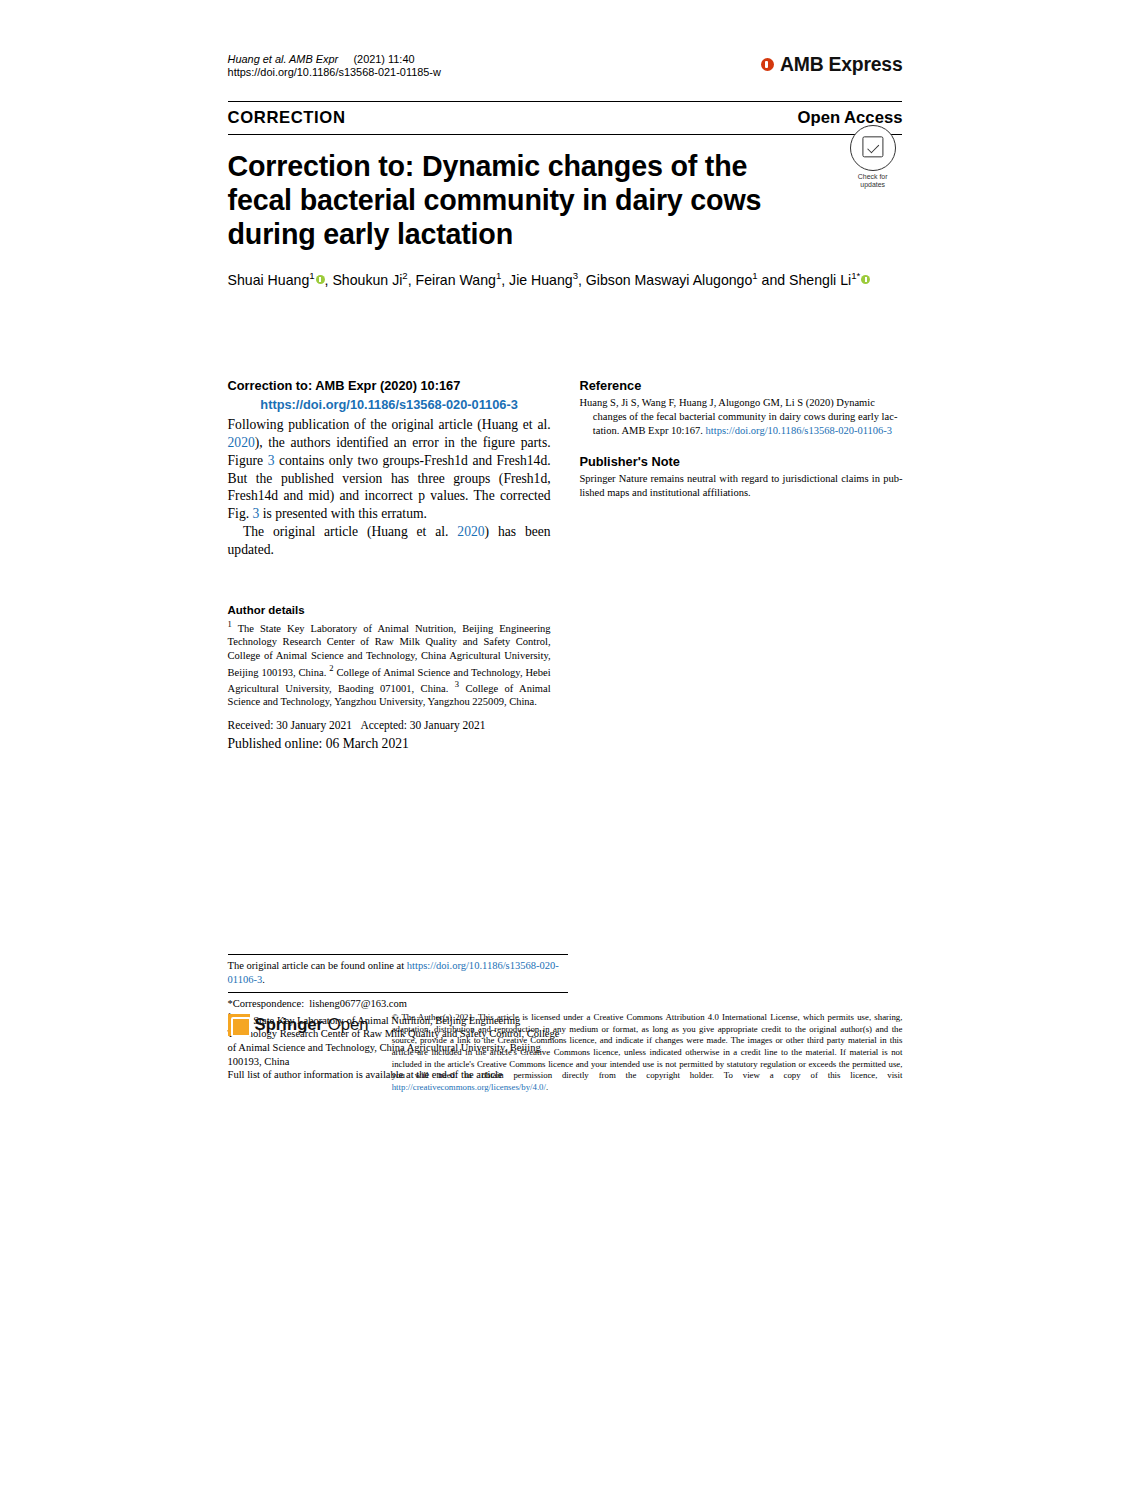Huang et al. AMB Expr (2021) 11:40 https://doi.org/10.1186/s13568-021-01185-w
AMB Express
Correction
Open Access
Check for
updates
Correction to: Dynamic changes of the fecal bacterial community in dairy cows during early lactation
Shuai Huang1 , Shoukun Ji2, Feiran Wang1, Jie Huang3, Gibson Maswayi Alugongo1 and Shengli Li1*
Correction to: AMB Expr (2020) 10:167
https://doi.org/10.1186/s13568-020-01106-3
Following publication of the original article (Huang et al. 2020), the authors identified an error in the figure parts. Figure 3 contains only two groups-Fresh1d and Fresh14d. But the published version has three groups (Fresh1d, Fresh14d and mid) and incorrect p values. The corrected Fig. 3 is presented with this erratum.
The original article (Huang et al. 2020) has been updated.
Author details
1 The State Key Laboratory of Animal Nutrition, Beijing Engineering Technology Research Center of Raw Milk Quality and Safety Control, College of Animal Science and Technology, China Agricultural University, Beijing 100193, China. 2 College of Animal Science and Technology, Hebei Agricultural University, Baoding 071001, China. 3 College of Animal Science and Technology, Yangzhou University, Yangzhou 225009, China.
Received: 30 January 2021 Accepted: 30 January 2021
Published online: 06 March 2021
Reference
Huang S, Ji S, Wang F, Huang J, Alugongo GM, Li S (2020) Dynamic changes of the fecal bacterial community in dairy cows during early lactation. AMB Expr 10:167. https://doi.org/10.1186/s13568-020-01106-3
Publisher's Note
Springer Nature remains neutral with regard to jurisdictional claims in published maps and institutional affiliations.
The original article can be found online at https://doi.org/10.1186/s13568-020-01106-3.
*Correspondence: lisheng0677@163.com
1 The State Key Laboratory of Animal Nutrition, Beijing Engineering Technology Research Center of Raw Milk Quality and Safety Control, College of Animal Science and Technology, China Agricultural University, Beijing 100193, China
Full list of author information is available at the end of the article
Springer Open
© The Author(s) 2021. This article is licensed under a Creative Commons Attribution 4.0 International License, which permits use, sharing, adaptation, distribution and reproduction in any medium or format, as long as you give appropriate credit to the original author(s) and the source, provide a link to the Creative Commons licence, and indicate if changes were made. The images or other third party material in this article are included in the article's Creative Commons licence, unless indicated otherwise in a credit line to the material. If material is not included in the article's Creative Commons licence and your intended use is not permitted by statutory regulation or exceeds the permitted use, you will need to obtain permission directly from the copyright holder. To view a copy of this licence, visit http://creativecommons.org/licenses/by/4.0/.